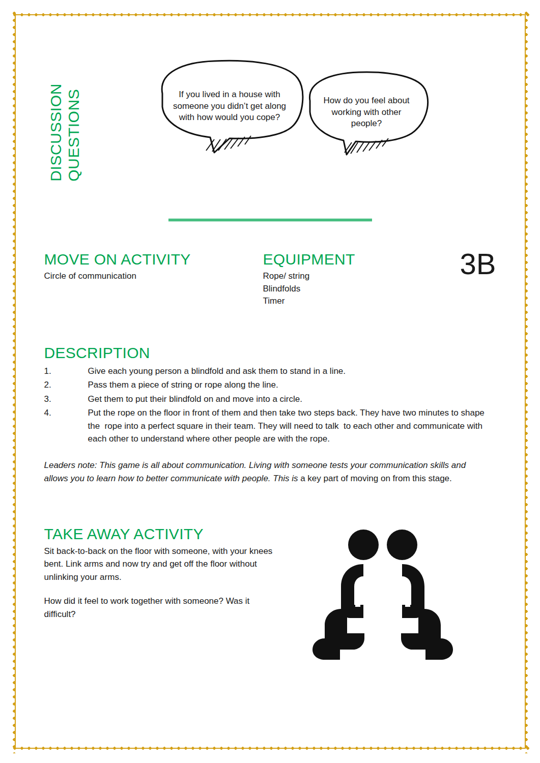Discussion
Questions
If you lived in a house with someone you didn’t get along with how would you cope?
How do you feel about working with other people?
Move on activity
Circle of communication
Equipment
Rope/ string
Blindfolds
Timer
3B
Description
Give each young person a blindfold and ask them to stand in a line.
Pass them a piece of string or rope along the line.
Get them to put their blindfold on and move into a circle.
Put the rope on the floor in front of them and then take two steps back. They have two minutes to shape the rope into a perfect square in their team. They will need to talk to each other and communicate with each other to understand where other people are with the rope.
Leaders note: This game is all about communication. Living with someone tests your communication skills and allows you to learn how to better communicate with people. This is a key part of moving on from this stage.
Take away activity
Sit back-to-back on the floor with someone, with your knees bent. Link arms and now try and get off the floor without unlinking your arms.
How did it feel to work together with someone? Was it difficult?